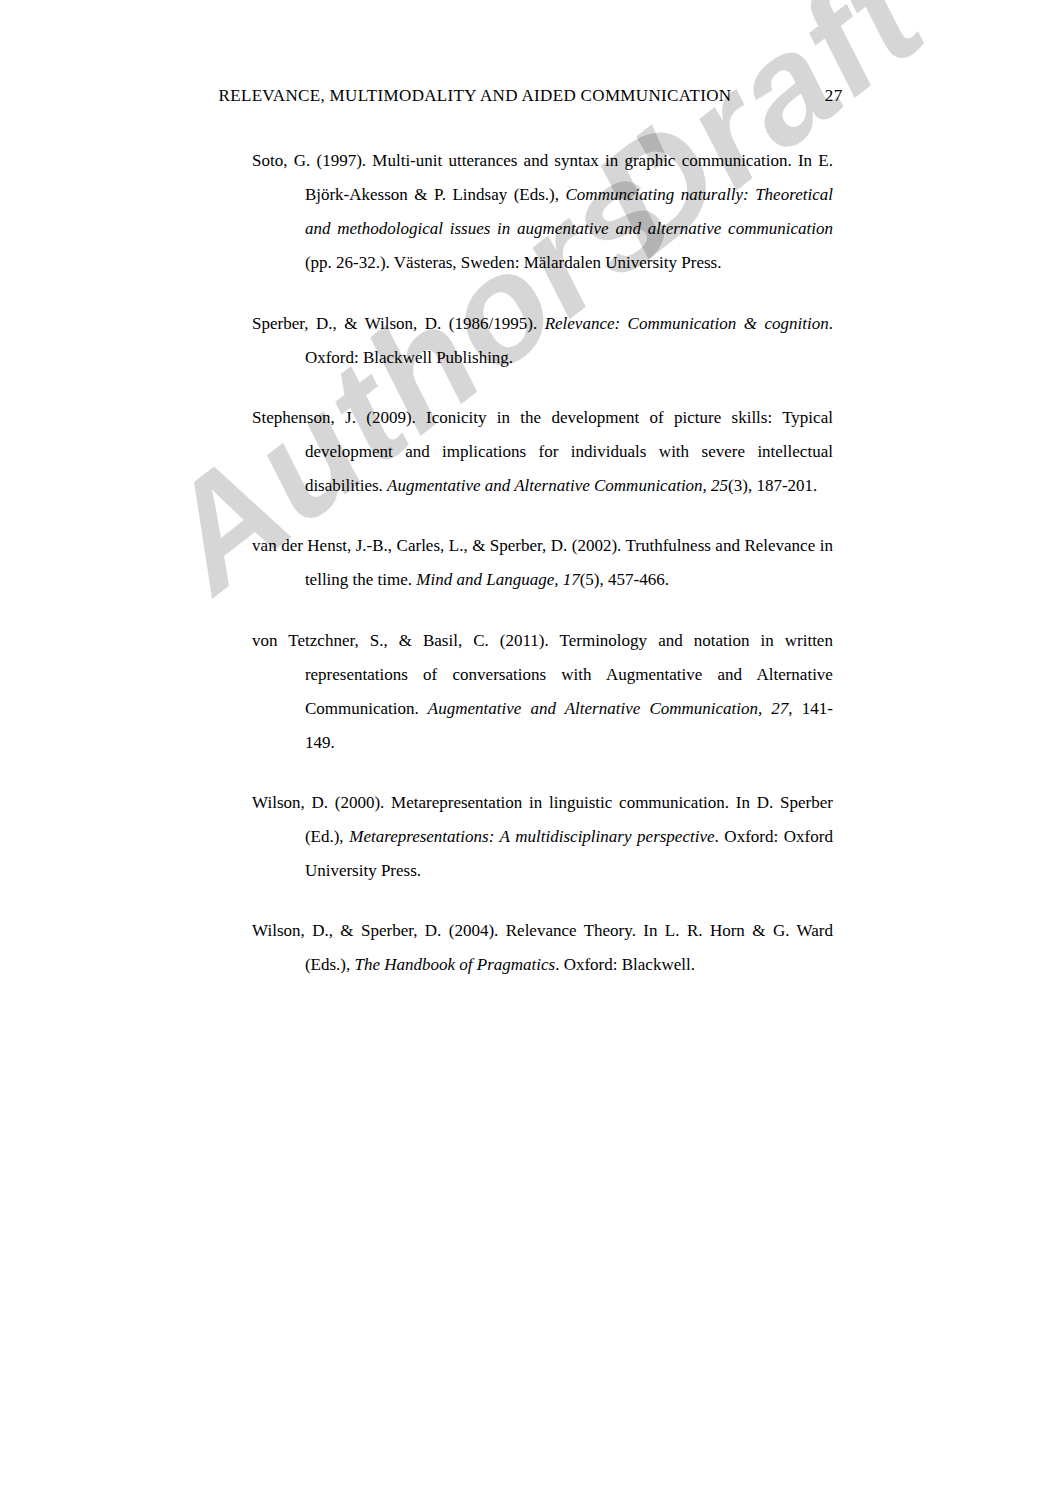Relevance, Multimodality and Aided Communication 27
Soto, G. (1997). Multi-unit utterances and syntax in graphic communication. In E. Björk-Akesson & P. Lindsay (Eds.), Communciating naturally: Theoretical and methodological issues in augmentative and alternative communication (pp. 26-32.). Västeras, Sweden: Mälardalen University Press.
Sperber, D., & Wilson, D. (1986/1995). Relevance: Communication & cognition. Oxford: Blackwell Publishing.
Stephenson, J. (2009). Iconicity in the development of picture skills: Typical development and implications for individuals with severe intellectual disabilities. Augmentative and Alternative Communication, 25(3), 187-201.
van der Henst, J.-B., Carles, L., & Sperber, D. (2002). Truthfulness and Relevance in telling the time. Mind and Language, 17(5), 457-466.
von Tetzchner, S., & Basil, C. (2011). Terminology and notation in written representations of conversations with Augmentative and Alternative Communication. Augmentative and Alternative Communication, 27, 141-149.
Wilson, D. (2000). Metarepresentation in linguistic communication. In D. Sperber (Ed.), Metarepresentations: A multidisciplinary perspective. Oxford: Oxford University Press.
Wilson, D., & Sperber, D. (2004). Relevance Theory. In L. R. Horn & G. Ward (Eds.), The Handbook of Pragmatics. Oxford: Blackwell.
Draft Authors'